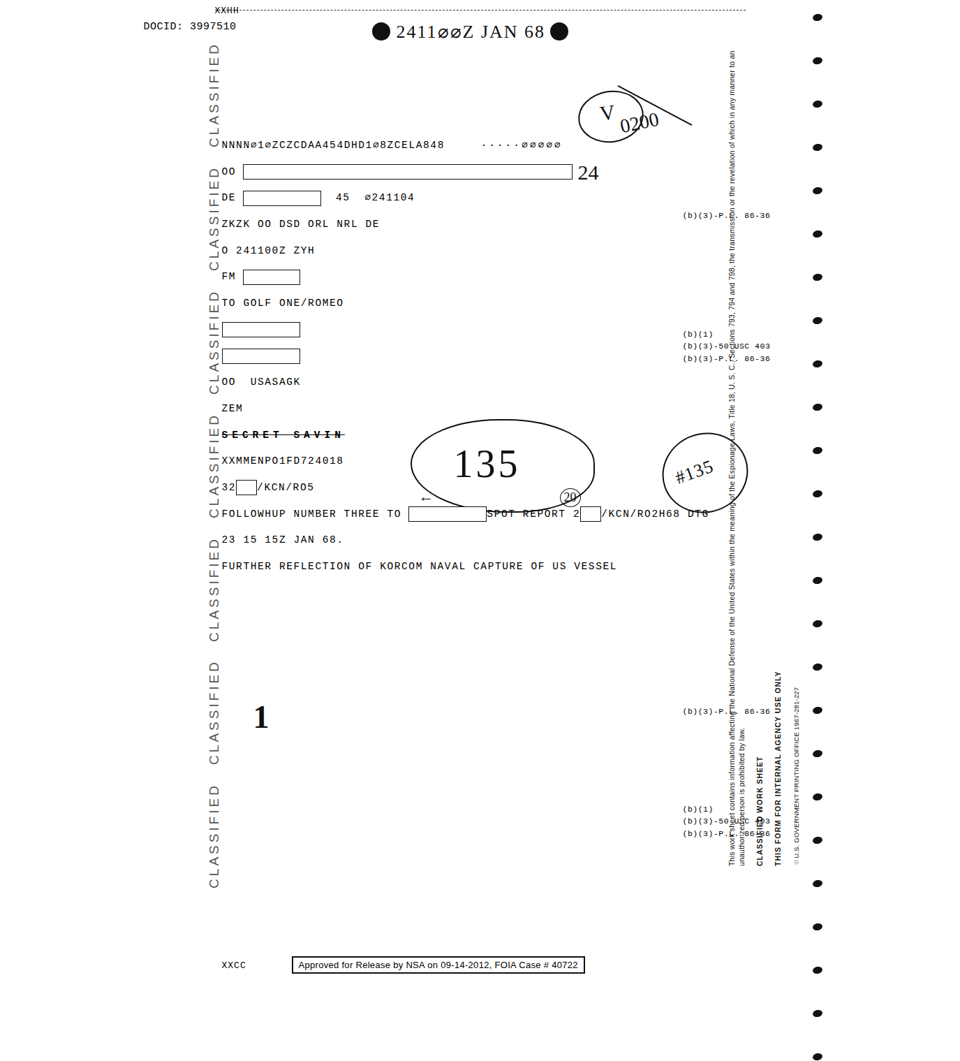XXHH
DOCID: 3997510
CLASSIFIED CLASSIFIED CLASSIFIED CLASSIFIED CLASSIFIED CLASSIFIED CLASSIFIED
2411⌀⌀Z JAN 68
V
0200
24
135 20 ←
#135
1
This work sheet contains information affecting the National Defense of the United States within the meaning of the Espionage Laws, Title 18, U. S. C., Sections 793, 794 and 798, the transmission or the revelation of which in any manner to an unauthorized person is prohibited by law.
CLASSIFIED WORK SHEET
THIS FORM FOR INTERNAL AGENCY USE ONLY
☆U.S. GOVERNMENT PRINTING OFFICE 1967-281-227
(b)(3)-P.L. 86-36
(b)(1)
(b)(3)-50 USC 403
(b)(3)-P.L. 86-36
(b)(3)-P.L. 86-36
(b)(1)
(b)(3)-50 USC 403
(b)(3)-P.L. 86-36
NNNN⌀1⌀ZCZCDAA454DHD1⌀8ZCELA848 ·····⌀⌀⌀⌀⌀
OO
DE 45 ⌀241104
ZKZK OO DSD ORL NRL DE
O 241100Z ZYH
FM
TO GOLF ONE/ROMEO
OO USASAGK
ZEM
SECRET SAVIN
XXMMENPO1FD724018
32 /KCN/RO5
FOLLOWHUP NUMBER THREE TO SPOT REPORT 2 /KCN/RO2H68 DTG
23 15 15Z JAN 68.
FURTHER REFLECTION OF KORCOM NAVAL CAPTURE OF US VESSEL
XXCC
Approved for Release by NSA on 09-14-2012, FOIA Case # 40722